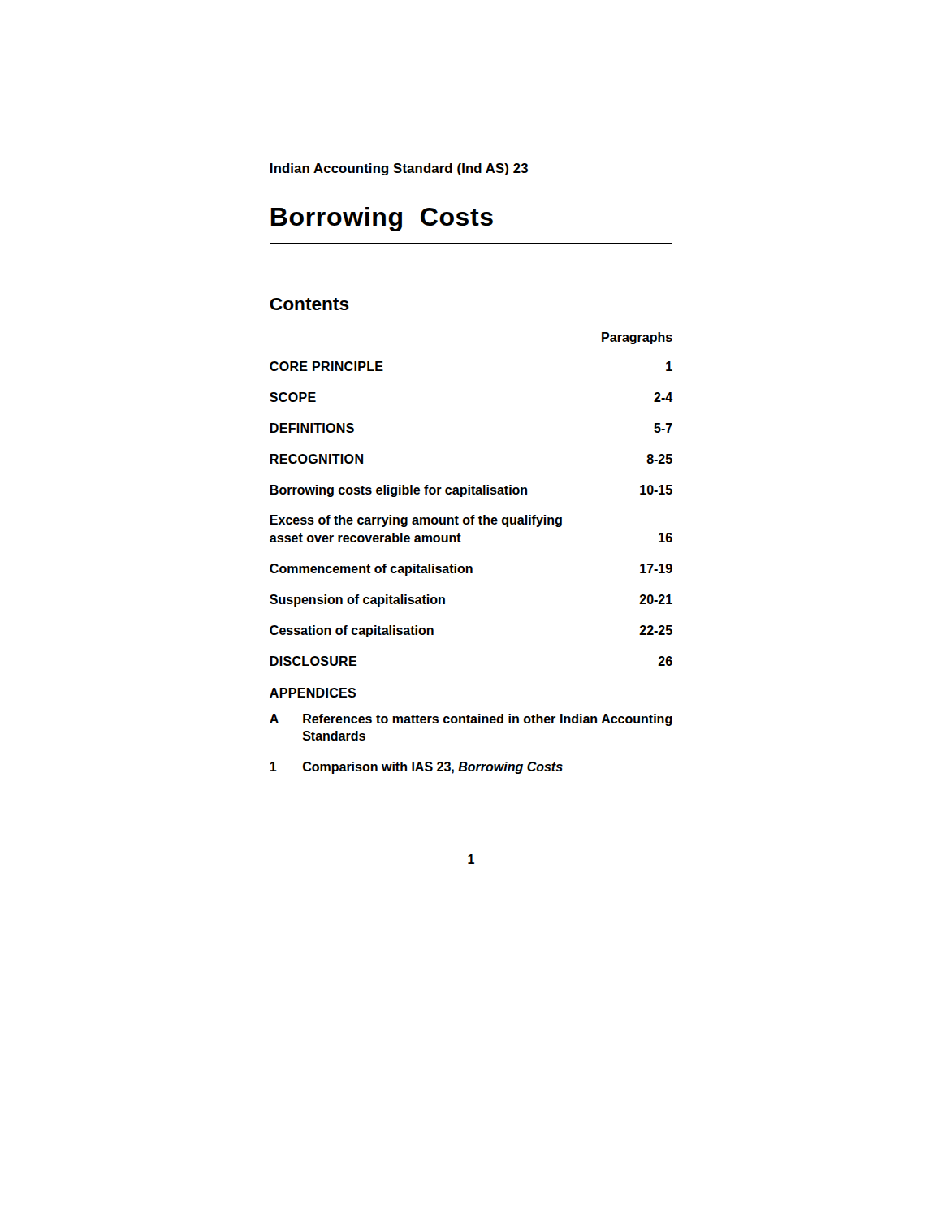Indian Accounting Standard (Ind AS) 23
Borrowing Costs
Contents
Paragraphs
| Core Principle | 1 |
| Scope | 2-4 |
| Definitions | 5-7 |
| Recognition | 8-25 |
| Borrowing costs eligible for capitalisation | 10-15 |
| Excess of the carrying amount of the qualifying asset over recoverable amount | 16 |
| Commencement of capitalisation | 17-19 |
| Suspension of capitalisation | 20-21 |
| Cessation of capitalisation | 22-25 |
| Disclosure | 26 |
APPENDICES
| A | References to matters contained in other Indian Accounting Standards |
| 1 | Comparison with IAS 23, Borrowing Costs |
1